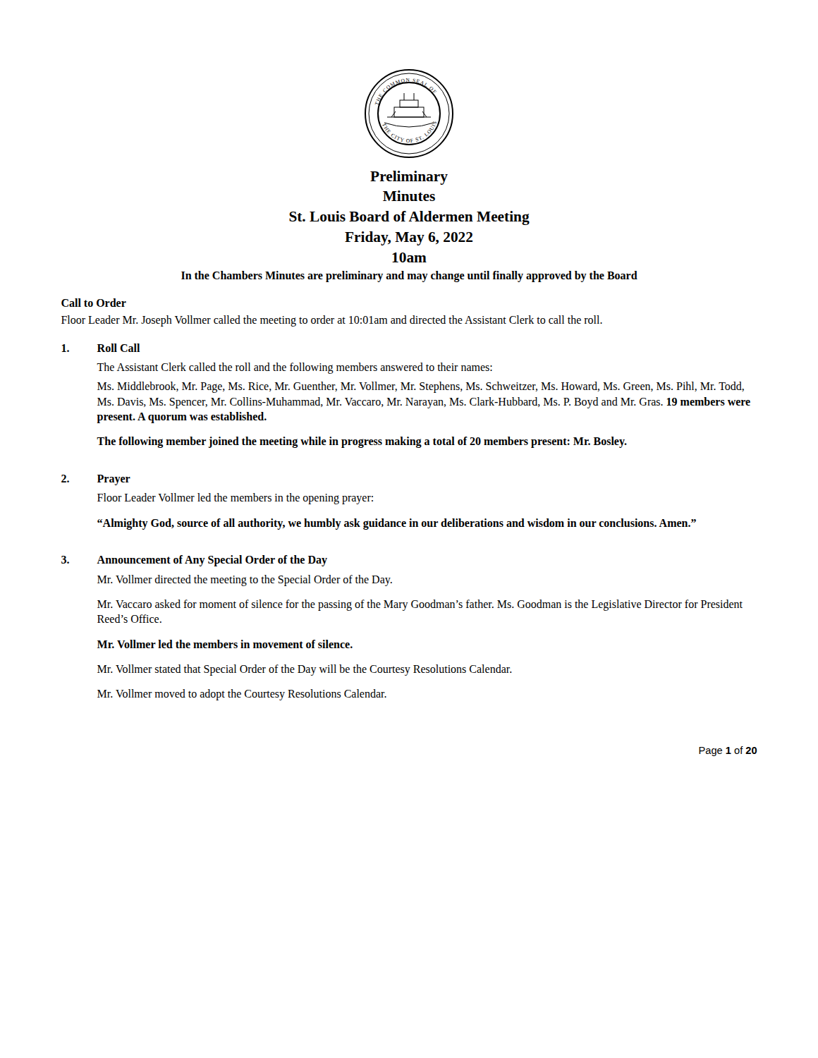THE COMMON SEAL OF THE CITY OF ST. LOUIS
Preliminary Minutes St. Louis Board of Aldermen Meeting Friday, May 6, 2022 10am In the Chambers Minutes are preliminary and may change until finally approved by the Board
Call to Order
Floor Leader Mr. Joseph Vollmer called the meeting to order at 10:01am and directed the Assistant Clerk to call the roll.
1.
Roll Call
The Assistant Clerk called the roll and the following members answered to their names:
Ms. Middlebrook, Mr. Page, Ms. Rice, Mr. Guenther, Mr. Vollmer, Mr. Stephens, Ms. Schweitzer, Ms. Howard, Ms. Green, Ms. Pihl, Mr. Todd, Ms. Davis, Ms. Spencer, Mr. Collins-Muhammad, Mr. Vaccaro, Mr. Narayan, Ms. Clark-Hubbard, Ms. P. Boyd and Mr. Gras. 19 members were present. A quorum was established.
The following member joined the meeting while in progress making a total of 20 members present: Mr. Bosley.
2.
Prayer
Floor Leader Vollmer led the members in the opening prayer:
“Almighty God, source of all authority, we humbly ask guidance in our deliberations and wisdom in our conclusions. Amen.”
3.
Announcement of Any Special Order of the Day
Mr. Vollmer directed the meeting to the Special Order of the Day.
Mr. Vaccaro asked for moment of silence for the passing of the Mary Goodman’s father. Ms. Goodman is the Legislative Director for President Reed’s Office.
Mr. Vollmer led the members in movement of silence.
Mr. Vollmer stated that Special Order of the Day will be the Courtesy Resolutions Calendar.
Mr. Vollmer moved to adopt the Courtesy Resolutions Calendar.
Page 1 of 20